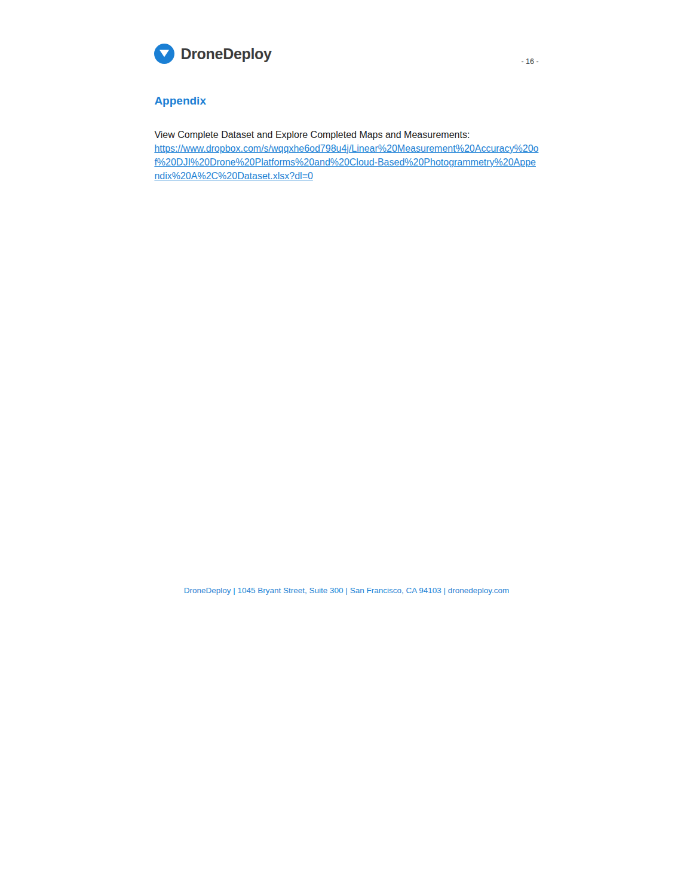Drone Deploy
- 16 -
Appendix
View Complete Dataset and Explore Completed Maps and Measurements:
https://www.dropbox.com/s/wqqxhe6od798u4j/Linear%20Measurement%20Accuracy%20of%20DJI%20Drone%20Platforms%20and%20Cloud-Based%20Photogrammetry%20Appendix%20A%2C%20Dataset.xlsx?dl=0
DroneDeploy | 1045 Bryant Street, Suite 300 | San Francisco, CA 94103 | dronedeploy.com